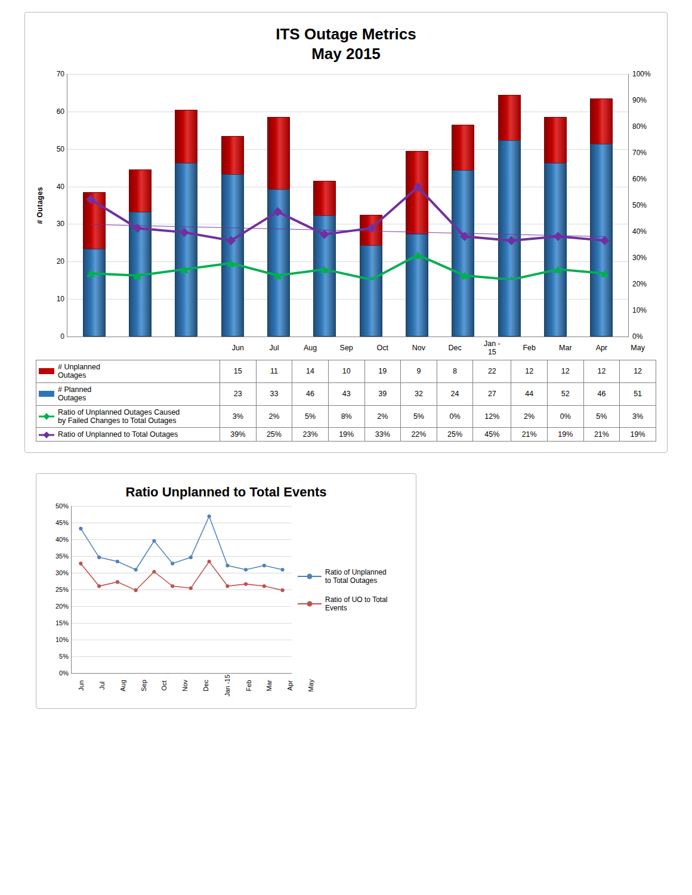ITS Outage MetricsMay 2015
# Outages
70 60 50 40 30 20 10 0
100% 90% 80% 70% 60% 50% 40% 30% 20% 10% 0%
| | Jun | Jul | Aug | Sep | Oct | Nov | Dec | Jan - 15 | Feb | Mar | Apr | May |
| # Unplanned Outages | 15 | 11 | 14 | 10 | 19 | 9 | 8 | 22 | 12 | 12 | 12 | 12 |
| # Planned Outages | 23 | 33 | 46 | 43 | 39 | 32 | 24 | 27 | 44 | 52 | 46 | 51 |
| Ratio of Unplanned Outages Caused by Failed Changes to Total Outages | 3% | 2% | 5% | 8% | 2% | 5% | 0% | 12% | 2% | 0% | 5% | 3% |
| Ratio of Unplanned to Total Outages | 39% | 25% | 23% | 19% | 33% | 22% | 25% | 45% | 21% | 19% | 21% | 19% |
Ratio Unplanned to Total Events
50% 45% 40% 35% 30% 25% 20% 15% 10% 5% 0%
Ratio of Unplanned
to Total Outages
Ratio of UO to Total
Events
Jun Jul Aug Sep Oct Nov Dec Jan -15 Feb Mar Apr May